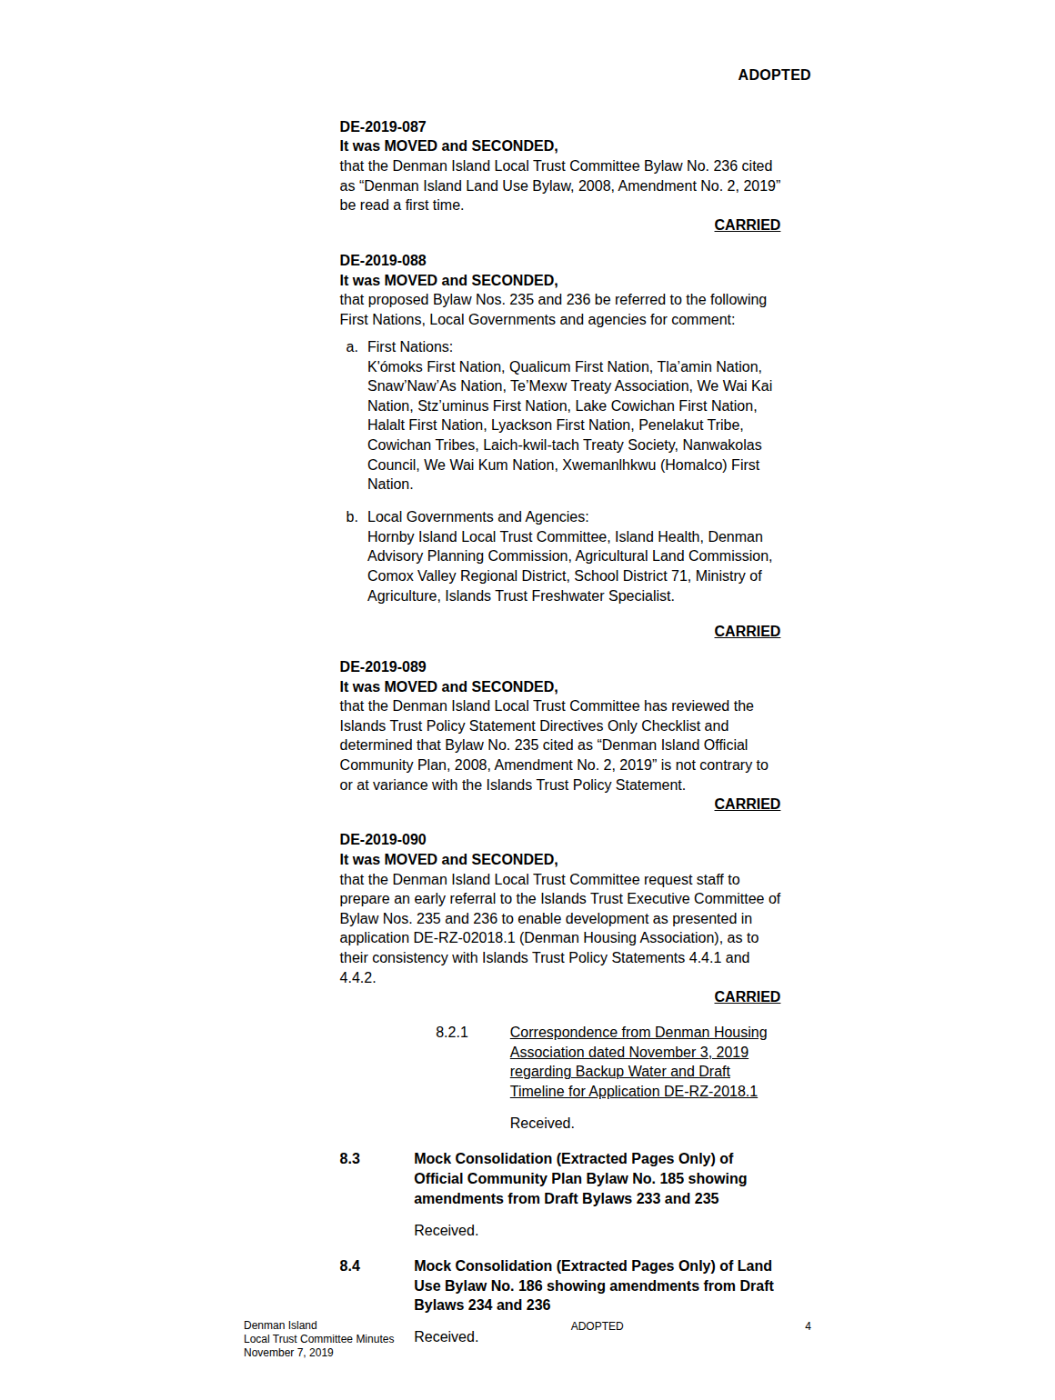ADOPTED
DE-2019-087
It was MOVED and SECONDED,
that the Denman Island Local Trust Committee Bylaw No. 236 cited as “Denman Island Land Use Bylaw, 2008, Amendment No. 2, 2019” be read a first time.
CARRIED
DE-2019-088
It was MOVED and SECONDED,
that proposed Bylaw Nos. 235 and 236 be referred to the following First Nations, Local Governments and agencies for comment:
First Nations: K'ómoks First Nation, Qualicum First Nation, Tla’amin Nation, Snaw’Naw’As Nation, Te’Mexw Treaty Association, We Wai Kai Nation, Stz’uminus First Nation, Lake Cowichan First Nation, Halalt First Nation, Lyackson First Nation, Penelakut Tribe, Cowichan Tribes, Laich-kwil-tach Treaty Society, Nanwakolas Council, We Wai Kum Nation, Xwemanlhkwu (Homalco) First Nation.
Local Governments and Agencies: Hornby Island Local Trust Committee, Island Health, Denman Advisory Planning Commission, Agricultural Land Commission, Comox Valley Regional District, School District 71, Ministry of Agriculture, Islands Trust Freshwater Specialist.
CARRIED
DE-2019-089
It was MOVED and SECONDED,
that the Denman Island Local Trust Committee has reviewed the Islands Trust Policy Statement Directives Only Checklist and determined that Bylaw No. 235 cited as “Denman Island Official Community Plan, 2008, Amendment No. 2, 2019” is not contrary to or at variance with the Islands Trust Policy Statement.
CARRIED
DE-2019-090
It was MOVED and SECONDED,
that the Denman Island Local Trust Committee request staff to prepare an early referral to the Islands Trust Executive Committee of Bylaw Nos. 235 and 236 to enable development as presented in application DE-RZ-02018.1 (Denman Housing Association), as to their consistency with Islands Trust Policy Statements 4.4.1 and 4.4.2.
CARRIED
8.2.1
Correspondence from Denman Housing Association dated November 3, 2019 regarding Backup Water and Draft Timeline for Application DE-RZ-2018.1
Received.
8.3
Mock Consolidation (Extracted Pages Only) of Official Community Plan Bylaw No. 185 showing amendments from Draft Bylaws 233 and 235
Received.
8.4
Mock Consolidation (Extracted Pages Only) of Land Use Bylaw No. 186 showing amendments from Draft Bylaws 234 and 236
Received.
Denman Island
Local Trust Committee Minutes
November 7, 2019
ADOPTED
4